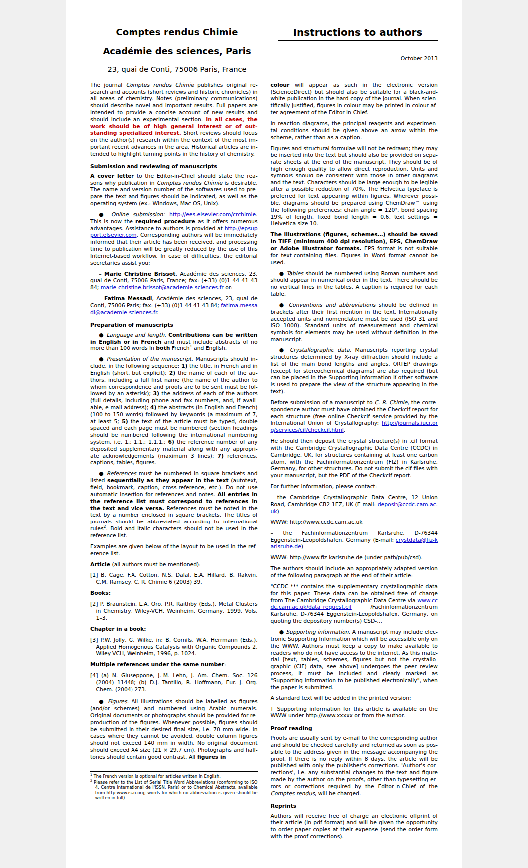Comptes rendus Chimie
Académie des sciences, Paris
23, quai de Conti, 75006 Paris, France
Instructions to authors
October 2013
The journal Comptes rendus Chimie publishes original research and accounts (short reviews and historic chronicles) in all areas of chemistry. Notes (preliminary communications) should describe novel and important results. Full papers are intended to provide a concise account of new results and should include an experimental section. In all cases, the work should be of high general interest or of outstanding specialized interest. Short reviews should focus on the author(s) research within the context of the most important recent advances in the area. Historical articles are intended to highlight turning points in the history of chemistry.
Submission and reviewing of manuscripts
A cover letter to the Editor-in-Chief should state the reasons why publication in Comptes rendus Chimie is desirable. The name and version number of the softwares used to prepare the text and figures should be indicated, as well as the operating system (ex.: Windows, Mac OS, Unix).
● Online submission: http://ees.elsevier.com/crchimie. This is now the required procedure as it offers numerous advantages. Assistance to authors is provided at http://epsupport.elsevier.com. Corresponding authors will be immediately informed that their article has been received, and processing time to publication will be greatly reduced by the use of this Internet-based workflow. In case of difficulties, the editorial secretaries assist you:
– Marie Christine Brissot, Académie des sciences, 23, quai de Conti, 75006 Paris, France; fax: (+33) (0)1 44 41 43 84; marie-christine.brissot@academie-sciences.fr or:
– Fatima Messadi, Académie des sciences, 23, quai de Conti, 75006 Paris; fax: (+33) (0)1 44 41 43 84; fatima.messadi@academie-sciences.fr.
Preparation of manuscripts
● Language and length. Contributions can be written in English or in French and must include abstracts of no more than 100 words in both French1 and English.
● Presentation of the manuscript. Manuscripts should include, in the following sequence: 1) the title, in French and in English (short, but explicit); 2) the name of each of the authors, including a full first name (the name of the author to whom correspondence and proofs are to be sent must be followed by an asterisk); 3) the address of each of the authors (full details, including phone and fax numbers, and, if available, e-mail address); 4) the abstracts (in English and French) (100 to 150 words) followed by keywords (a maximum of 7, at least 5; 5) the text of the article must be typed, double spaced and each page must be numbered (section headings should be numbered following the international numbering system, i.e. 1.; 1.1.; 1.1.1.; 6) the reference number of any deposited supplementary material along with any appropriate acknowledgements (maximum 3 lines); 7) references, captions, tables, figures.
● References must be numbered in square brackets and listed sequentially as they appear in the text (autotext, field, bookmark, caption, cross-reference, etc.). Do not use automatic insertion for references and notes. All entries in the reference list must correspond to references in the text and vice versa. References must be noted in the text by a number enclosed in square brackets. The titles of journals should be abbreviated according to international rules2. Bold and italic characters should not be used in the reference list.
Examples are given below of the layout to be used in the reference list.
Article (all authors must be mentioned):
[1] B. Cage, F.A. Cotton, N.S. Dalal, E.A. Hillard, B. Rakvin, C.M. Ramsey, C. R. Chimie 6 (2003) 39.
Books:
[2] P. Braunstein, L.A. Oro, P.R. Raithby (Eds.), Metal Clusters in Chemistry, Wiley-VCH, Weinheim, Germany, 1999, Vols. 1–3.
Chapter in a book:
[3] P.W. Jolly, G. Wilke, in: B. Cornils, W.A. Herrmann (Eds.), Applied Homogenous Catalysis with Organic Compounds 2, Wiley-VCH, Weinheim, 1996, p. 1024.
Multiple references under the same number:
[4] (a) N. Giuseppone, J.-M. Lehn, J. Am. Chem. Soc. 126 (2004) 11448; (b) D.J. Tantillo, R. Hoffmann, Eur. J. Org. Chem. (2004) 273.
● Figures. All illustrations should be labelled as figures (and/or schemes) and numbered using Arabic numerals. Original documents or photographs should be provided for reproduction of the figures. Whenever possible, figures should be submitted in their desired final size, i.e. 70 mm wide. In cases where they cannot be avoided, double column figures should not exceed 140 mm in width. No original document should exceed A4 size (21 × 29.7 cm). Photographs and half-tones should contain good contrast. All figures in
1 The French version is optional for articles written in English.
2 Please refer to the List of Serial Title Word Abbreviations (conforming to ISO 4, Centre international de l'ISSN, Paris) or to Chemical Abstracts, available from http:www.issn.org; words for which no abbreviation is given should be written in full)
colour will appear as such in the electronic version (ScienceDirect) but should also be suitable for a black-and-white publication in the hard copy of the journal. When scientifically justified, figures in colour may be printed in colour after agreement of the Editor-in-Chief.
In reaction diagrams, the principal reagents and experimental conditions should be given above an arrow within the scheme, rather than as a caption.
Figures and structural formulae will not be redrawn; they may be inserted into the text but should also be provided on separate sheets at the end of the manuscript. They should be of high enough quality to allow direct reproduction. Units and symbols should be consistent with those in other diagrams and the text. Characters should be large enough to be legible after a possible reduction of 70%. The Helvetica typeface is preferred for text appearing within figures. Wherever possible, diagrams should be prepared using ChemDraw™ using the following preferences: chain angle = 120°, bond spacing 19% of length, fixed bond length = 0.6, text settings = Helvetica size 10.
The illustrations (figures, schemes…) should be saved in TIFF (minimum 400 dpi resolution), EPS, ChemDraw or Adobe Illustrator formats. EPS format is not suitable for text-containing files. Figures in Word format cannot be used.
● Tables should be numbered using Roman numbers and should appear in numerical order in the text. There should be no vertical lines in the tables. A caption is required for each table.
● Conventions and abbreviations should be defined in brackets after their first mention in the text. Internationally accepted units and nomenclature must be used (ISO 31 and ISO 1000). Standard units of measurement and chemical symbols for elements may be used without definition in the manuscript.
● Crystallographic data. Manuscripts reporting crystal structures determined by X-ray diffraction should include a list of the main bond lengths and angles. ORTEP drawings (except for stereochemical diagrams) are also required (but can be placed in the Supporting information if other software is used to prepare the view of the structure appearing in the text).
Before submission of a manuscript to C. R. Chimie, the correspondence author must have obtained the Checkcif report for each structure (free online Checkcif service provided by the International Union of Crystallography: http://journals.iucr.org/services/cif/checkcif.html.
He should then deposit the crystal structure(s) in .cif format with the Cambridge Crystallographic Data Centre (CCDC) in Cambridge, UK, for structures containing at least one carbon atom, with the Fachinformationzentrum (FIZ) in Karlsruhe, Germany, for other structures. Do not submit the cif files with your manuscript, but the PDF of the Checkcif report.
For further information, please contact:
– the Cambridge Crystallographic Data Centre, 12 Union Road, Cambridge CB2 1EZ, UK (E-mail: deposit@ccdc.cam.ac.uk)
WWW: http://www.ccdc.cam.ac.uk
– the Fachinformationzentrum Karlsruhe, D-76344 Eggenstein-Leopoldshafen, Germany (E-mail: crystdata@fiz-karlsruhe.de)
WWW: http://www.fiz-karlsruhe.de (under path/pub/csd).
The authors should include an appropriately adapted version of the following paragraph at the end of their article:
"CCDC-*** contains the supplementary crystallographic data for this paper. These data can be obtained free of charge from The Cambridge Crystallographic Data Centre via www.ccdc.cam.ac.uk/data_request.cif /Fachinformationzentrum Karlsruhe, D-76344 Eggenstein-Leopoldshafen, Germany, on quoting the depository number(s) CSD-…
● Supporting information. A manuscript may include electronic Supporting Information which will be accessible only on the WWW. Authors must keep a copy to make available to readers who do not have access to the internet. As this material [text, tables, schemes, figures but not the crystallographic (CIF) data, see above] undergoes the peer review process, it must be included and clearly marked as "Supporting Information to be published electronically", when the paper is submitted.
A standard text will be added in the printed version:
† Supporting information for this article is available on the WWW under http://www.xxxxx or from the author.
Proof reading
Proofs are usually sent by e-mail to the corresponding author and should be checked carefully and returned as soon as possible to the address given in the message accompanying the proof. If there is no reply within 8 days, the article will be published with only the publisher's corrections. 'Author's corrections', i.e. any substantial changes to the text and figure made by the author on the proofs, other than typesetting errors or corrections required by the Editor-in-Chief of the Comptes rendus, will be charged.
Reprints
Authors will receive free of charge an electronic offprint of their article (in pdf format) and will be given the opportunity to order paper copies at their expense (send the order form with the proof corrections).